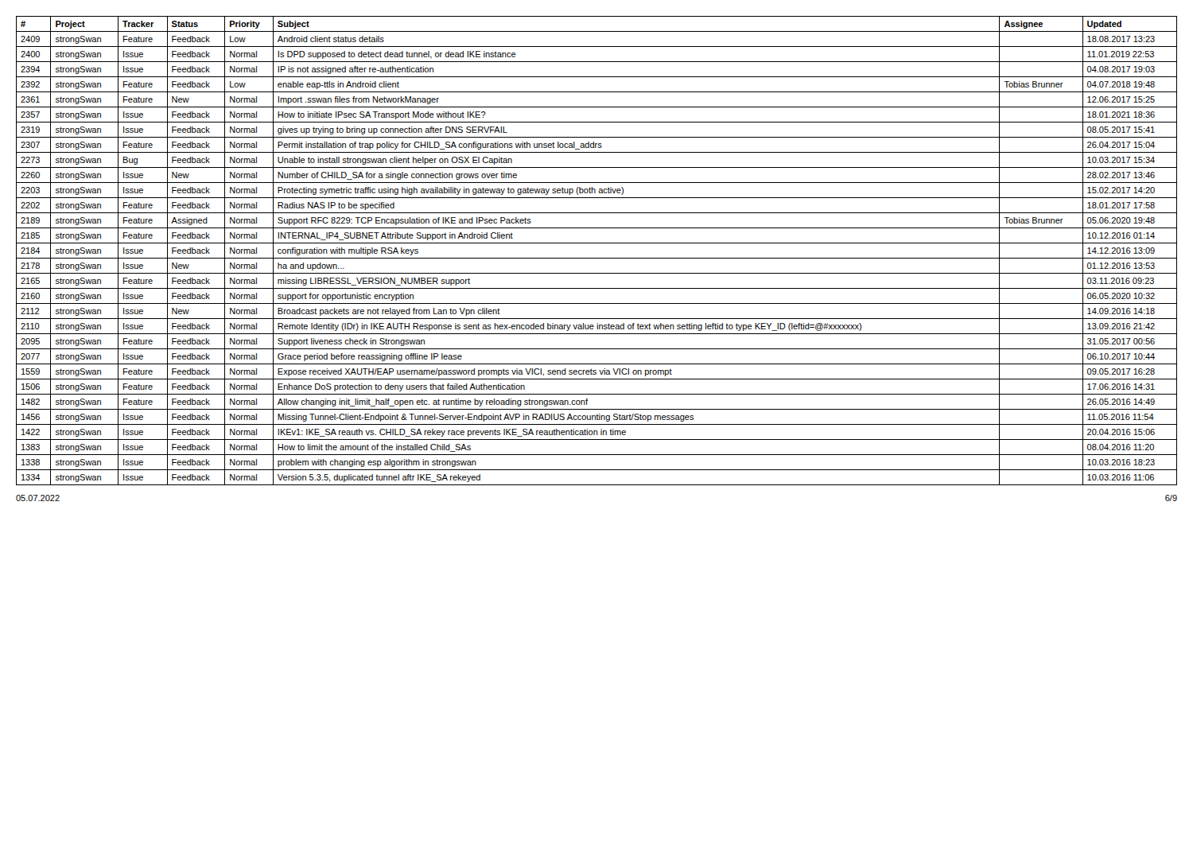| # | Project | Tracker | Status | Priority | Subject | Assignee | Updated |
| --- | --- | --- | --- | --- | --- | --- | --- |
| 2409 | strongSwan | Feature | Feedback | Low | Android client status details | | 18.08.2017 13:23 |
| 2400 | strongSwan | Issue | Feedback | Normal | Is DPD supposed to detect dead tunnel, or dead IKE instance | | 11.01.2019 22:53 |
| 2394 | strongSwan | Issue | Feedback | Normal | IP is not assigned after re-authentication | | 04.08.2017 19:03 |
| 2392 | strongSwan | Feature | Feedback | Low | enable eap-ttls in Android client | Tobias Brunner | 04.07.2018 19:48 |
| 2361 | strongSwan | Feature | New | Normal | Import .sswan files from NetworkManager | | 12.06.2017 15:25 |
| 2357 | strongSwan | Issue | Feedback | Normal | How to initiate IPsec SA Transport Mode without IKE? | | 18.01.2021 18:36 |
| 2319 | strongSwan | Issue | Feedback | Normal | gives up trying to bring up connection after DNS SERVFAIL | | 08.05.2017 15:41 |
| 2307 | strongSwan | Feature | Feedback | Normal | Permit installation of trap policy for CHILD_SA configurations with unset local_addrs | | 26.04.2017 15:04 |
| 2273 | strongSwan | Bug | Feedback | Normal | Unable to install strongswan client helper on OSX El Capitan | | 10.03.2017 15:34 |
| 2260 | strongSwan | Issue | New | Normal | Number of CHILD_SA for a single connection grows over time | | 28.02.2017 13:46 |
| 2203 | strongSwan | Issue | Feedback | Normal | Protecting symetric traffic using high availability in gateway to gateway setup (both active) | | 15.02.2017 14:20 |
| 2202 | strongSwan | Feature | Feedback | Normal | Radius NAS IP to be specified | | 18.01.2017 17:58 |
| 2189 | strongSwan | Feature | Assigned | Normal | Support RFC 8229: TCP Encapsulation of IKE and IPsec Packets | Tobias Brunner | 05.06.2020 19:48 |
| 2185 | strongSwan | Feature | Feedback | Normal | INTERNAL_IP4_SUBNET Attribute Support in Android Client | | 10.12.2016 01:14 |
| 2184 | strongSwan | Issue | Feedback | Normal | configuration with multiple RSA keys | | 14.12.2016 13:09 |
| 2178 | strongSwan | Issue | New | Normal | ha and updown... | | 01.12.2016 13:53 |
| 2165 | strongSwan | Feature | Feedback | Normal | missing LIBRESSL_VERSION_NUMBER support | | 03.11.2016 09:23 |
| 2160 | strongSwan | Issue | Feedback | Normal | support for opportunistic encryption | | 06.05.2020 10:32 |
| 2112 | strongSwan | Issue | New | Normal | Broadcast packets are not relayed from Lan to Vpn clilent | | 14.09.2016 14:18 |
| 2110 | strongSwan | Issue | Feedback | Normal | Remote Identity (IDr) in IKE AUTH Response is sent as hex-encoded binary value instead of text when setting leftid to type KEY_ID (leftid=@#xxxxxxx) | | 13.09.2016 21:42 |
| 2095 | strongSwan | Feature | Feedback | Normal | Support liveness check in Strongswan | | 31.05.2017 00:56 |
| 2077 | strongSwan | Issue | Feedback | Normal | Grace period before reassigning offline IP lease | | 06.10.2017 10:44 |
| 1559 | strongSwan | Feature | Feedback | Normal | Expose received XAUTH/EAP username/password prompts via VICI, send secrets via VICI on prompt | | 09.05.2017 16:28 |
| 1506 | strongSwan | Feature | Feedback | Normal | Enhance DoS protection to deny users that failed Authentication | | 17.06.2016 14:31 |
| 1482 | strongSwan | Feature | Feedback | Normal | Allow changing init_limit_half_open etc. at runtime by reloading strongswan.conf | | 26.05.2016 14:49 |
| 1456 | strongSwan | Issue | Feedback | Normal | Missing Tunnel-Client-Endpoint & Tunnel-Server-Endpoint AVP in RADIUS Accounting Start/Stop messages | | 11.05.2016 11:54 |
| 1422 | strongSwan | Issue | Feedback | Normal | IKEv1: IKE_SA reauth vs. CHILD_SA rekey race prevents IKE_SA reauthentication in time | | 20.04.2016 15:06 |
| 1383 | strongSwan | Issue | Feedback | Normal | How to limit the amount of the installed Child_SAs | | 08.04.2016 11:20 |
| 1338 | strongSwan | Issue | Feedback | Normal | problem with changing esp algorithm in strongswan | | 10.03.2016 18:23 |
| 1334 | strongSwan | Issue | Feedback | Normal | Version 5.3.5, duplicated tunnel aftr IKE_SA rekeyed | | 10.03.2016 11:06 |
05.07.2022 6/9